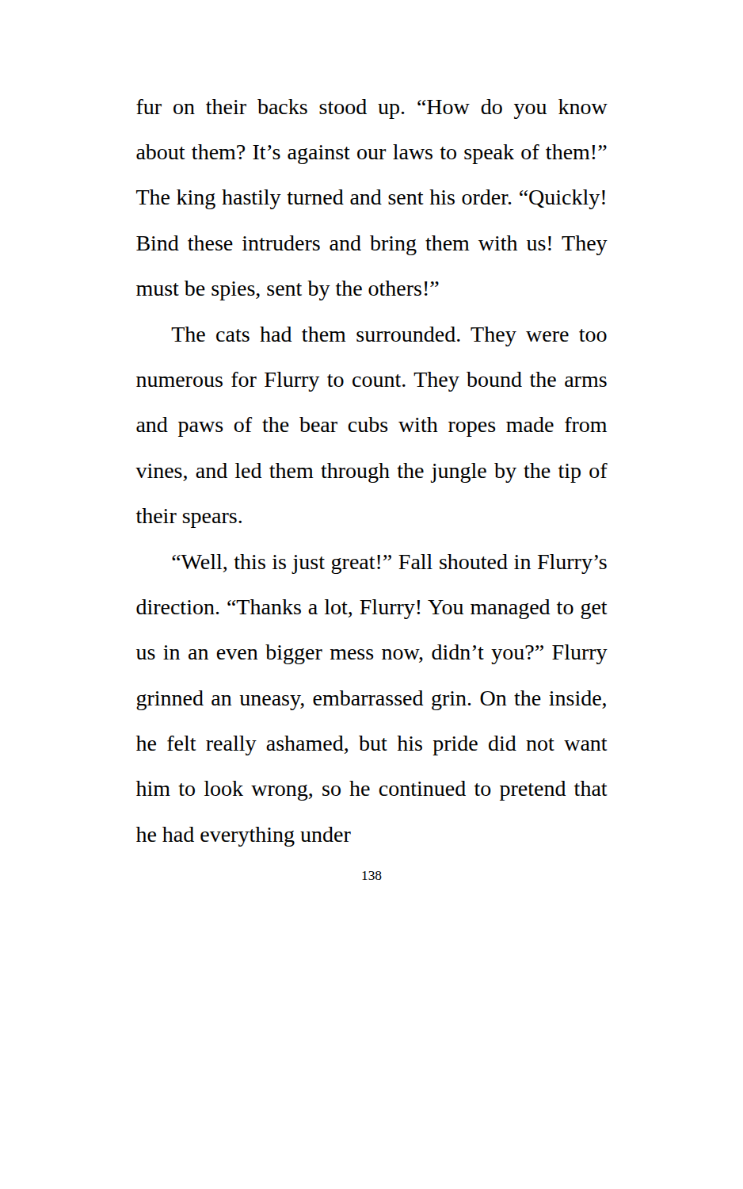fur on their backs stood up. “How do you know about them? It’s against our laws to speak of them!” The king hastily turned and sent his order. “Quickly! Bind these intruders and bring them with us! They must be spies, sent by the others!”
The cats had them surrounded. They were too numerous for Flurry to count. They bound the arms and paws of the bear cubs with ropes made from vines, and led them through the jungle by the tip of their spears.
“Well, this is just great!” Fall shouted in Flurry’s direction. “Thanks a lot, Flurry! You managed to get us in an even bigger mess now, didn’t you?” Flurry grinned an uneasy, embarrassed grin. On the inside, he felt really ashamed, but his pride did not want him to look wrong, so he continued to pretend that he had everything under
138